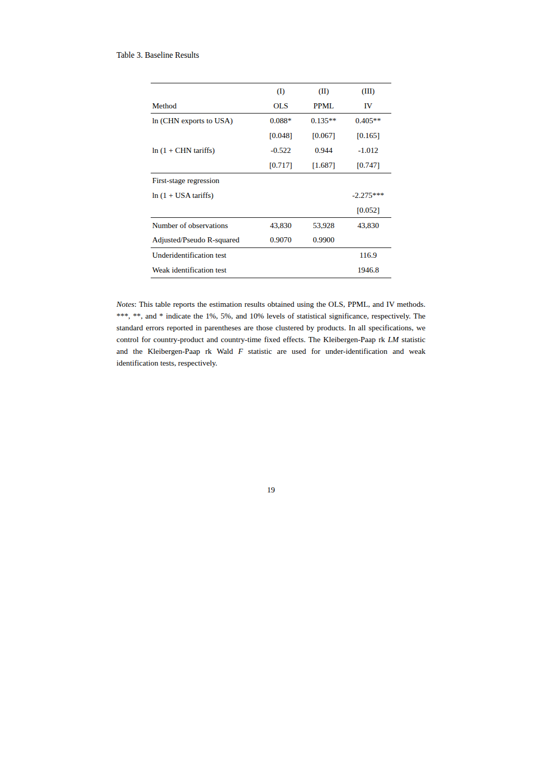Table 3. Baseline Results
| | (I) | (II) | (III) |
| Method | OLS | PPML | IV |
| ln (CHN exports to USA) | 0.088* | 0.135** | 0.405** |
| | [0.048] | [0.067] | [0.165] |
| ln (1 + CHN tariffs) | -0.522 | 0.944 | -1.012 |
| | [0.717] | [1.687] | [0.747] |
| First-stage regression | | | |
| ln (1 + USA tariffs) | | | -2.275*** |
| | | | [0.052] |
| Number of observations | 43,830 | 53,928 | 43,830 |
| Adjusted/Pseudo R-squared | 0.9070 | 0.9900 | |
| Underidentification test | | | 116.9 |
| Weak identification test | | | 1946.8 |
Notes: This table reports the estimation results obtained using the OLS, PPML, and IV methods. ***, **, and * indicate the 1%, 5%, and 10% levels of statistical significance, respectively. The standard errors reported in parentheses are those clustered by products. In all specifications, we control for country-product and country-time fixed effects. The Kleibergen-Paap rk LM statistic and the Kleibergen-Paap rk Wald F statistic are used for under-identification and weak identification tests, respectively.
19